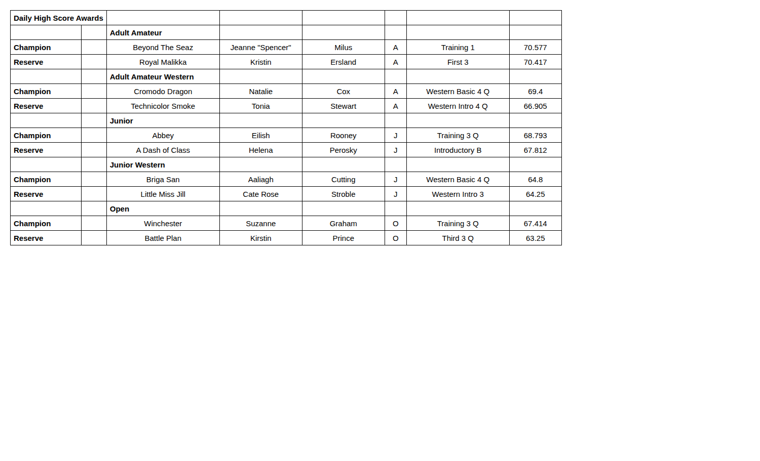| Daily High Score Awards | | | | | | |
| | | Adult Amateur | | | | | |
| Champion | | Beyond The Seaz | Jeanne "Spencer" | Milus | A | Training 1 | 70.577 |
| Reserve | | Royal Malikka | Kristin | Ersland | A | First 3 | 70.417 |
| | | Adult Amateur Western | | | | | |
| Champion | | Cromodo Dragon | Natalie | Cox | A | Western Basic 4 Q | 69.4 |
| Reserve | | Technicolor Smoke | Tonia | Stewart | A | Western Intro 4 Q | 66.905 |
| | | Junior | | | | | |
| Champion | | Abbey | Eilish | Rooney | J | Training 3 Q | 68.793 |
| Reserve | | A Dash of Class | Helena | Perosky | J | Introductory B | 67.812 |
| | | Junior Western | | | | | |
| Champion | | Briga San | Aaliagh | Cutting | J | Western Basic 4 Q | 64.8 |
| Reserve | | Little Miss Jill | Cate Rose | Stroble | J | Western Intro 3 | 64.25 |
| | | Open | | | | | |
| Champion | | Winchester | Suzanne | Graham | O | Training 3 Q | 67.414 |
| Reserve | | Battle Plan | Kirstin | Prince | O | Third 3 Q | 63.25 |